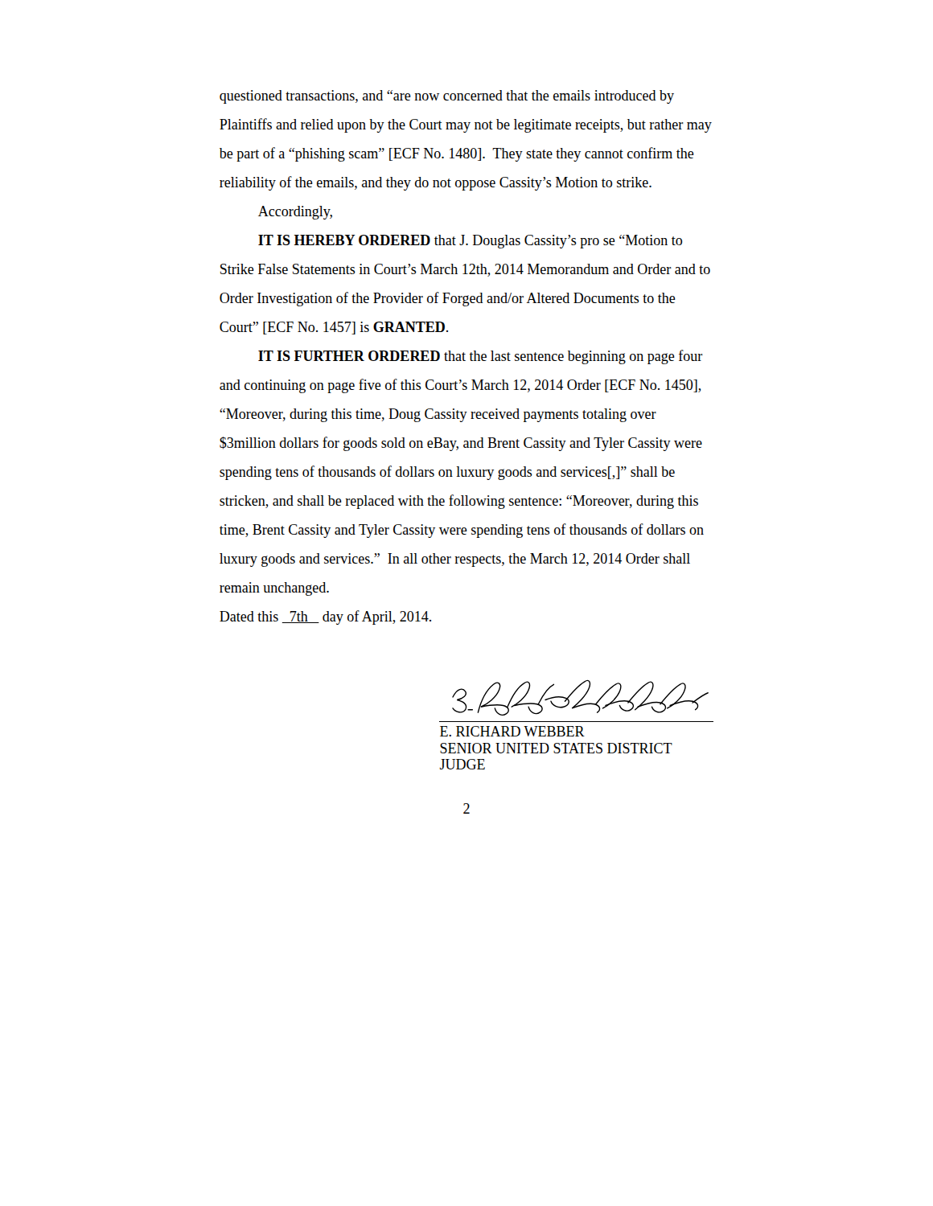questioned transactions, and “are now concerned that the emails introduced by Plaintiffs and relied upon by the Court may not be legitimate receipts, but rather may be part of a “phishing scam” [ECF No. 1480]. They state they cannot confirm the reliability of the emails, and they do not oppose Cassity’s Motion to strike.
Accordingly,
IT IS HEREBY ORDERED that J. Douglas Cassity’s pro se “Motion to Strike False Statements in Court’s March 12th, 2014 Memorandum and Order and to Order Investigation of the Provider of Forged and/or Altered Documents to the Court” [ECF No. 1457] is GRANTED.
IT IS FURTHER ORDERED that the last sentence beginning on page four and continuing on page five of this Court’s March 12, 2014 Order [ECF No. 1450], “Moreover, during this time, Doug Cassity received payments totaling over $3million dollars for goods sold on eBay, and Brent Cassity and Tyler Cassity were spending tens of thousands of dollars on luxury goods and services[,]” shall be stricken, and shall be replaced with the following sentence: “Moreover, during this time, Brent Cassity and Tyler Cassity were spending tens of thousands of dollars on luxury goods and services.” In all other respects, the March 12, 2014 Order shall remain unchanged.
Dated this 7th day of April, 2014.
E. RICHARD WEBBER
SENIOR UNITED STATES DISTRICT JUDGE
2